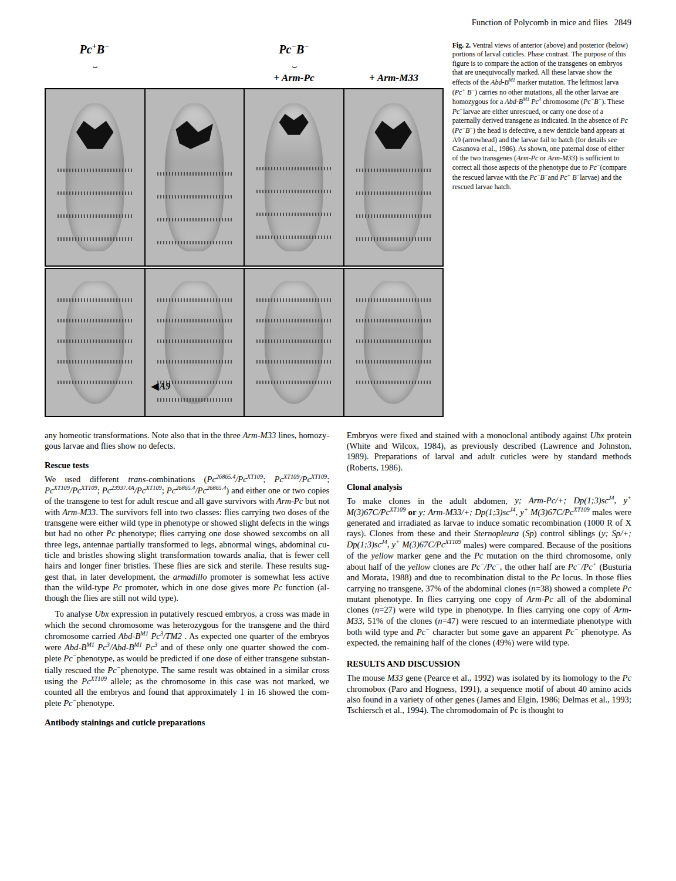Function of Polycomb in mice and flies 2849
Pc+B−
Pc−B−
⏟
⏟
+ Arm-Pc
+ Arm-M33
A9
Fig. 2. Ventral views of anterior (above) and posterior (below) portions of larval cuticles. Phase contrast. The purpose of this figure is to compare the action of the transgenes on embryos that are unequivocally marked. All these larvae show the effects of the Abd-BM1 marker mutation. The leftmost larva (Pc+ B−) carries no other mutations, all the other larvae are homozygous for a Abd-BM1 Pc3 chromosome (Pc−B−). These Pc−larvae are either unrescued, or carry one dose of a paternally derived transgene as indicated. In the absence of Pc (Pc−B−) the head is defective, a new denticle band appears at A9 (arrowhead) and the larvae fail to hatch (for details see Casanova et al., 1986). As shown, one paternal dose of either of the two transgenes (Arm-Pc or Arm-M33) is sufficient to correct all those aspects of the phenotype due to Pc−(compare the rescued larvae with the Pc−B−and Pc+ B−larvae) and the rescued larvae hatch.
any homeotic transformations. Note also that in the three Arm-M33 lines, homozygous larvae and flies show no defects.
Rescue tests
We used different trans-combinations (Pc26865.4/PcXT109; PcXT109/PcXT109; PcXT109/PcXT109; Pc23937.4A/PcXT109; Pc26865.4/Pc26865.4) and either one or two copies of the transgene to test for adult rescue and all gave survivors with Arm-Pc but not with Arm-M33. The survivors fell into two classes: flies carrying two doses of the transgene were either wild type in phenotype or showed slight defects in the wings but had no other Pc phenotype; flies carrying one dose showed sexcombs on all three legs, antennae partially transformed to legs, abnormal wings, abdominal cuticle and bristles showing slight transformation towards analia, that is fewer cell hairs and longer finer bristles. These flies are sick and sterile. These results suggest that, in later development, the armadillo promoter is somewhat less active than the wild-type Pc promoter, which in one dose gives more Pc function (although the flies are still not wild type).
To analyse Ubx expression in putatively rescued embryos, a cross was made in which the second chromosome was heterozygous for the transgene and the third chromosome carried Abd-BM1 Pc3/TM2 . As expected one quarter of the embryos were Abd-BM1 Pc3/Abd-BM1 Pc3 and of these only one quarter showed the complete Pc−phenotype, as would be predicted if one dose of either transgene substantially rescued the Pc−phenotype. The same result was obtained in a similar cross using the PcXT109 allele; as the chromosome in this case was not marked, we counted all the embryos and found that approximately 1 in 16 showed the complete Pc−phenotype.
Antibody stainings and cuticle preparations
Embryos were fixed and stained with a monoclonal antibody against Ubx protein (White and Wilcox, 1984), as previously described (Lawrence and Johnston, 1989). Preparations of larval and adult cuticles were by standard methods (Roberts, 1986).
Clonal analysis
To make clones in the adult abdomen, y; Arm-Pc/+; Dp(1;3)scJ4, y+ M(3)67C/PcXT109 or y; Arm-M33/+; Dp(1;3)scJ4, y+ M(3)67C/PcXT109 males were generated and irradiated as larvae to induce somatic recombination (1000 R of X rays). Clones from these and their Sternopleura (Sp) control siblings (y; Sp/+; Dp(1;3)scJ4, y+ M(3)67C/PcXT109 males) were compared. Because of the positions of the yellow marker gene and the Pc mutation on the third chromosome, only about half of the yellow clones are Pc−/Pc−, the other half are Pc−/Pc+ (Busturia and Morata, 1988) and due to recombination distal to the Pc locus. In those flies carrying no transgene, 37% of the abdominal clones (n=38) showed a complete Pc mutant phenotype. In flies carrying one copy of Arm-Pc all of the abdominal clones (n=27) were wild type in phenotype. In flies carrying one copy of Arm-M33, 51% of the clones (n=47) were rescued to an intermediate phenotype with both wild type and Pc− character but some gave an apparent Pc− phenotype. As expected, the remaining half of the clones (49%) were wild type.
RESULTS AND DISCUSSION
The mouse M33 gene (Pearce et al., 1992) was isolated by its homology to the Pc chromobox (Paro and Hogness, 1991), a sequence motif of about 40 amino acids also found in a variety of other genes (James and Elgin, 1986; Delmas et al., 1993; Tschiersch et al., 1994). The chromodomain of Pc is thought to